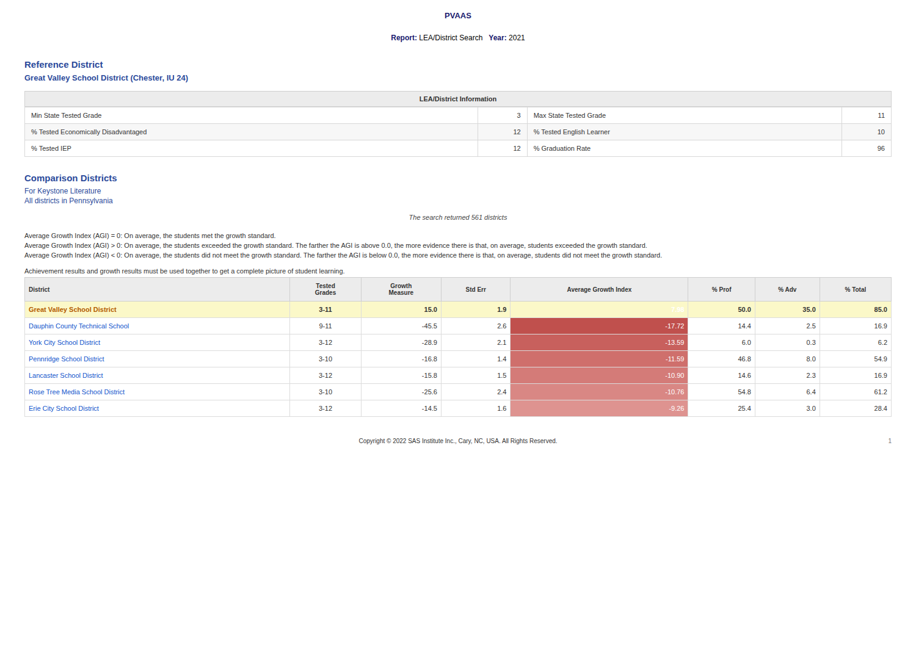PVAAS
Report: LEA/District Search Year: 2021
Reference District
Great Valley School District (Chester, IU 24)
LEA/District Information
| Min State Tested Grade | 3 | Max State Tested Grade | 11 |
| % Tested Economically Disadvantaged | 12 | % Tested English Learner | 10 |
| % Tested IEP | 12 | % Graduation Rate | 96 |
Comparison Districts
For Keystone Literature
All districts in Pennsylvania
The search returned 561 districts
Average Growth Index (AGI) = 0: On average, the students met the growth standard.
Average Growth Index (AGI) > 0: On average, the students exceeded the growth standard. The farther the AGI is above 0.0, the more evidence there is that, on average, students exceeded the growth standard.
Average Growth Index (AGI) < 0: On average, the students did not meet the growth standard. The farther the AGI is below 0.0, the more evidence there is that, on average, students did not meet the growth standard.
Achievement results and growth results must be used together to get a complete picture of student learning.
| District | Tested Grades | Growth Measure | Std Err | Average Growth Index | % Prof | % Adv | % Total |
| --- | --- | --- | --- | --- | --- | --- | --- |
| Great Valley School District | 3-11 | 15.0 | 1.9 | 7.98 | 50.0 | 35.0 | 85.0 |
| Dauphin County Technical School | 9-11 | -45.5 | 2.6 | -17.72 | 14.4 | 2.5 | 16.9 |
| York City School District | 3-12 | -28.9 | 2.1 | -13.59 | 6.0 | 0.3 | 6.2 |
| Pennridge School District | 3-10 | -16.8 | 1.4 | -11.59 | 46.8 | 8.0 | 54.9 |
| Lancaster School District | 3-12 | -15.8 | 1.5 | -10.90 | 14.6 | 2.3 | 16.9 |
| Rose Tree Media School District | 3-10 | -25.6 | 2.4 | -10.76 | 54.8 | 6.4 | 61.2 |
| Erie City School District | 3-12 | -14.5 | 1.6 | -9.26 | 25.4 | 3.0 | 28.4 |
Copyright © 2022 SAS Institute Inc., Cary, NC, USA. All Rights Reserved. 1